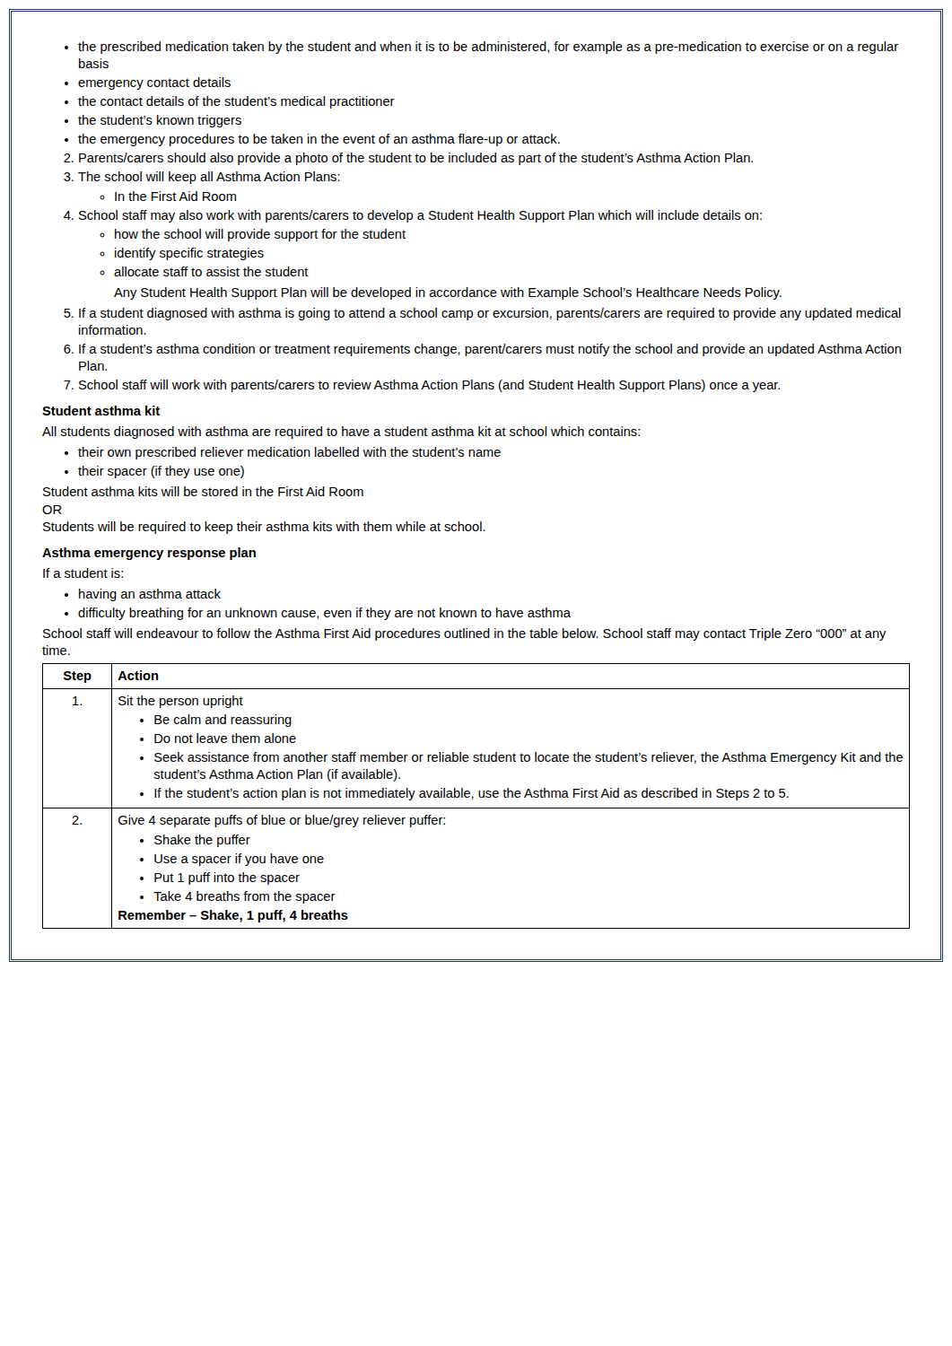the prescribed medication taken by the student and when it is to be administered, for example as a pre-medication to exercise or on a regular basis
emergency contact details
the contact details of the student’s medical practitioner
the student’s known triggers
the emergency procedures to be taken in the event of an asthma flare-up or attack.
Parents/carers should also provide a photo of the student to be included as part of the student’s Asthma Action Plan.
The school will keep all Asthma Action Plans:
In the First Aid Room
School staff may also work with parents/carers to develop a Student Health Support Plan which will include details on:
how the school will provide support for the student
identify specific strategies
allocate staff to assist the student
Any Student Health Support Plan will be developed in accordance with Example School’s Healthcare Needs Policy.
If a student diagnosed with asthma is going to attend a school camp or excursion, parents/carers are required to provide any updated medical information.
If a student’s asthma condition or treatment requirements change, parent/carers must notify the school and provide an updated Asthma Action Plan.
School staff will work with parents/carers to review Asthma Action Plans (and Student Health Support Plans) once a year.
Student asthma kit
All students diagnosed with asthma are required to have a student asthma kit at school which contains:
their own prescribed reliever medication labelled with the student’s name
their spacer (if they use one)
Student asthma kits will be stored in the First Aid Room
OR
Students will be required to keep their asthma kits with them while at school.
Asthma emergency response plan
If a student is:
having an asthma attack
difficulty breathing for an unknown cause, even if they are not known to have asthma
School staff will endeavour to follow the Asthma First Aid procedures outlined in the table below. School staff may contact Triple Zero “000” at any time.
| Step | Action |
| --- | --- |
| 1. | Sit the person upright Be calm and reassuring Do not leave them alone Seek assistance from another staff member or reliable student to locate the student’s reliever, the Asthma Emergency Kit and the student’s Asthma Action Plan (if available). If the student’s action plan is not immediately available, use the Asthma First Aid as described in Steps 2 to 5. |
| 2. | Give 4 separate puffs of blue or blue/grey reliever puffer: Shake the puffer Use a spacer if you have one Put 1 puff into the spacer Take 4 breaths from the spacer Remember – Shake, 1 puff, 4 breaths |